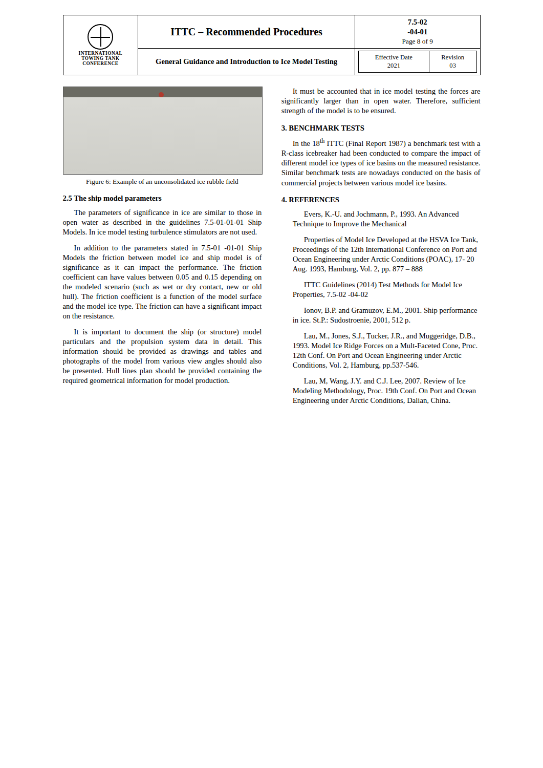| INTERNATIONAL TOWING TANK CONFERENCE | ITTC – Recommended Procedures | 7.5-02 -04-01 Page 8 of 9 |
| General Guidance and Introduction to Ice Model Testing | / Effective Date 2021 / Revision 03 / |
Figure 6: Example of an unconsolidated ice rubble field
2.5 The ship model parameters
The parameters of significance in ice are similar to those in open water as described in the guidelines 7.5-01-01-01 Ship Models. In ice model testing turbulence stimulators are not used.
In addition to the parameters stated in 7.5-01 -01-01 Ship Models the friction between model ice and ship model is of significance as it can impact the performance. The friction coefficient can have values between 0.05 and 0.15 depending on the modeled scenario (such as wet or dry contact, new or old hull). The friction coefficient is a function of the model surface and the model ice type. The friction can have a significant impact on the resistance.
It is important to document the ship (or structure) model particulars and the propulsion system data in detail. This information should be provided as drawings and tables and photographs of the model from various view angles should also be presented. Hull lines plan should be provided containing the required geometrical information for model production.
It must be accounted that in ice model testing the forces are significantly larger than in open water. Therefore, sufficient strength of the model is to be ensured.
3. BENCHMARK TESTS
In the 18th ITTC (Final Report 1987) a benchmark test with a R-class icebreaker had been conducted to compare the impact of different model ice types of ice basins on the measured resistance. Similar benchmark tests are nowadays conducted on the basis of commercial projects between various model ice basins.
4. REFERENCES
Evers, K.-U. and Jochmann, P., 1993. An Advanced Technique to Improve the Mechanical
Properties of Model Ice Developed at the HSVA Ice Tank, Proceedings of the 12th International Conference on Port and Ocean Engineering under Arctic Conditions (POAC), 17- 20 Aug. 1993, Hamburg, Vol. 2, pp. 877 – 888
ITTC Guidelines (2014) Test Methods for Model Ice Properties, 7.5-02 -04-02
Ionov, B.P. and Gramuzov, E.M., 2001. Ship performance in ice. St.P.: Sudostroenie, 2001, 512 p.
Lau, M., Jones, S.J., Tucker, J.R., and Muggeridge, D.B., 1993. Model Ice Ridge Forces on a Mult-Faceted Cone, Proc. 12th Conf. On Port and Ocean Engineering under Arctic Conditions, Vol. 2, Hamburg, pp.537-546.
Lau, M, Wang, J.Y. and C.J. Lee, 2007. Review of Ice Modeling Methodology, Proc. 19th Conf. On Port and Ocean Engineering under Arctic Conditions, Dalian, China.